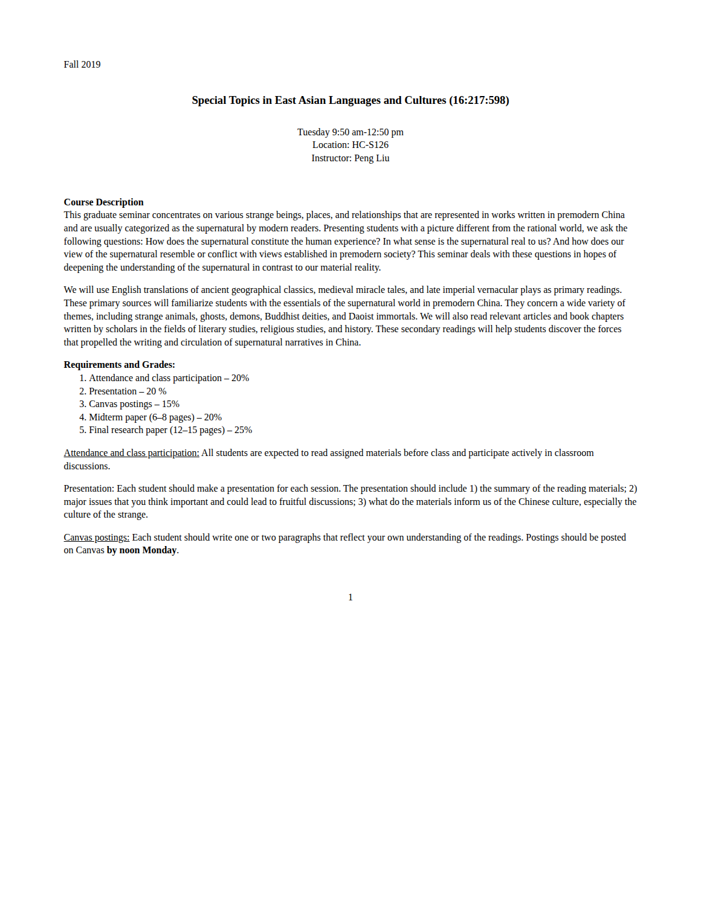Fall 2019
Special Topics in East Asian Languages and Cultures (16:217:598)
Tuesday 9:50 am-12:50 pm
Location: HC-S126
Instructor: Peng Liu
Course Description
This graduate seminar concentrates on various strange beings, places, and relationships that are represented in works written in premodern China and are usually categorized as the supernatural by modern readers. Presenting students with a picture different from the rational world, we ask the following questions: How does the supernatural constitute the human experience? In what sense is the supernatural real to us? And how does our view of the supernatural resemble or conflict with views established in premodern society? This seminar deals with these questions in hopes of deepening the understanding of the supernatural in contrast to our material reality.
We will use English translations of ancient geographical classics, medieval miracle tales, and late imperial vernacular plays as primary readings. These primary sources will familiarize students with the essentials of the supernatural world in premodern China. They concern a wide variety of themes, including strange animals, ghosts, demons, Buddhist deities, and Daoist immortals. We will also read relevant articles and book chapters written by scholars in the fields of literary studies, religious studies, and history. These secondary readings will help students discover the forces that propelled the writing and circulation of supernatural narratives in China.
Requirements and Grades:
Attendance and class participation – 20%
Presentation – 20 %
Canvas postings – 15%
Midterm paper (6–8 pages) – 20%
Final research paper (12–15 pages) – 25%
Attendance and class participation: All students are expected to read assigned materials before class and participate actively in classroom discussions.
Presentation: Each student should make a presentation for each session. The presentation should include 1) the summary of the reading materials; 2) major issues that you think important and could lead to fruitful discussions; 3) what do the materials inform us of the Chinese culture, especially the culture of the strange.
Canvas postings: Each student should write one or two paragraphs that reflect your own understanding of the readings. Postings should be posted on Canvas by noon Monday.
1